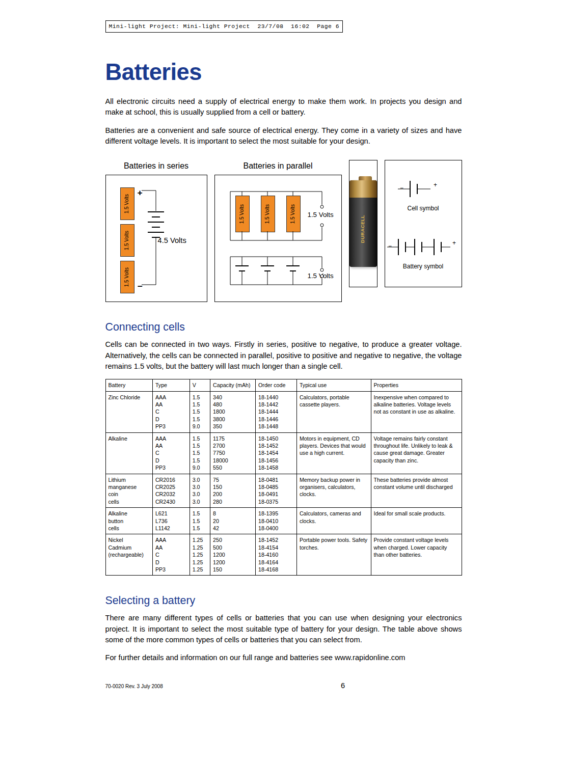Mini-light Project: Mini-light Project 23/7/08 16:02 Page 6
Batteries
All electronic circuits need a supply of electrical energy to make them work. In projects you design and make at school, this is usually supplied from a cell or battery.
Batteries are a convenient and safe source of electrical energy. They come in a variety of sizes and have different voltage levels. It is important to select the most suitable for your design.
Batteries in series
1.5 Volts
1.5 Volts
1.5 Volts
+
−
4.5 Volts
Batteries in parallel
1.5 Volts
1.5 Volts
1.5 Volts
1.5 Volts
1.5 Volts
DURACELL
− +
Cell symbol
− +
Battery symbol
Connecting cells
Cells can be connected in two ways. Firstly in series, positive to negative, to produce a greater voltage. Alternatively, the cells can be connected in parallel, positive to positive and negative to negative, the voltage remains 1.5 volts, but the battery will last much longer than a single cell.
| Battery | Type | V | Capacity (mAh) | Order code | Typical use | Properties |
| --- | --- | --- | --- | --- | --- | --- |
| Zinc Chloride | AAA AA C D PP3 | 1.5 1.5 1.5 1.5 9.0 | 340 480 1800 3800 350 | 18-1440 18-1442 18-1444 18-1446 18-1448 | Calculators, portable cassette players. | Inexpensive when compared to alkaline batteries. Voltage levels not as constant in use as alkaline. |
| Alkaline | AAA AA C D PP3 | 1.5 1.5 1.5 1.5 9.0 | 1175 2700 7750 18000 550 | 18-1450 18-1452 18-1454 18-1456 18-1458 | Motors in equipment, CD players. Devices that would use a high current. | Voltage remains fairly constant throughout life. Unlikely to leak & cause great damage. Greater capacity than zinc. |
| Lithium manganese coin cells | CR2016 CR2025 CR2032 CR2430 | 3.0 3.0 3.0 3.0 | 75 150 200 280 | 18-0481 18-0485 18-0491 18-0375 | Memory backup power in organisers, calculators, clocks. | These batteries provide almost constant volume until discharged |
| Alkaline button cells | L621 L736 L1142 | 1.5 1.5 1.5 | 8 20 42 | 18-1395 18-0410 18-0400 | Calculators, cameras and clocks. | Ideal for small scale products. |
| Nickel Cadmium (rechargeable) | AAA AA C D PP3 | 1.25 1.25 1.25 1.25 1.25 | 250 500 1200 1200 150 | 18-1452 18-4154 18-4160 18-4164 18-4168 | Portable power tools. Safety torches. | Provide constant voltage levels when charged. Lower capacity than other batteries. |
Selecting a battery
There are many different types of cells or batteries that you can use when designing your electronics project. It is important to select the most suitable type of battery for your design. The table above shows some of the more common types of cells or batteries that you can select from.
For further details and information on our full range and batteries see www.rapidonline.com
70-0020 Rev. 3 July 2008
6